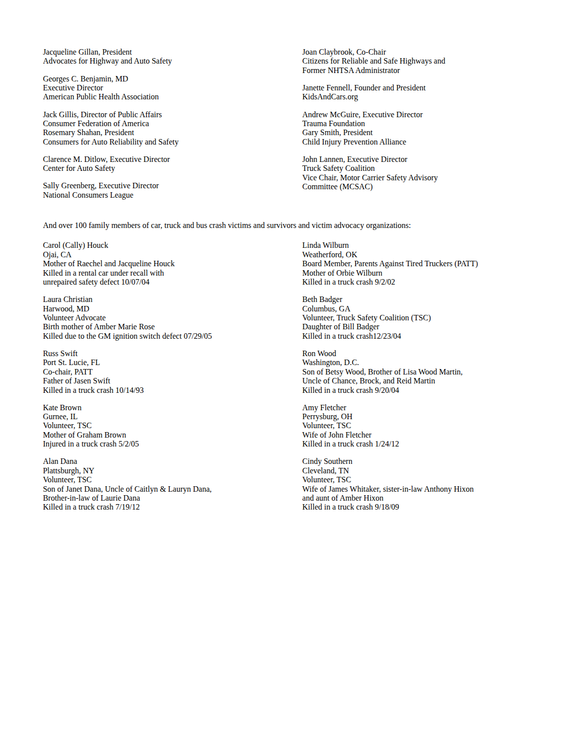Jacqueline Gillan, President
Advocates for Highway and Auto Safety
Georges C. Benjamin, MD
Executive Director
American Public Health Association
Jack Gillis, Director of Public Affairs
Consumer Federation of America
Rosemary Shahan, President
Consumers for Auto Reliability and Safety
Clarence M. Ditlow, Executive Director
Center for Auto Safety
Sally Greenberg, Executive Director
National Consumers League
Joan Claybrook, Co-Chair
Citizens for Reliable and Safe Highways and
Former NHTSA Administrator
Janette Fennell, Founder and President
KidsAndCars.org
Andrew McGuire, Executive Director
Trauma Foundation
Gary Smith, President
Child Injury Prevention Alliance
John Lannen, Executive Director
Truck Safety Coalition
Vice Chair, Motor Carrier Safety Advisory
Committee (MCSAC)
And over 100 family members of car, truck and bus crash victims and survivors and victim advocacy organizations:
Carol (Cally) Houck
Ojai, CA
Mother of Raechel and Jacqueline Houck
Killed in a rental car under recall with
unrepaired safety defect 10/07/04
Laura Christian
Harwood, MD
Volunteer Advocate
Birth mother of Amber Marie Rose
Killed due to the GM ignition switch defect 07/29/05
Russ Swift
Port St. Lucie, FL
Co-chair, PATT
Father of Jasen Swift
Killed in a truck crash 10/14/93
Kate Brown
Gurnee, IL
Volunteer, TSC
Mother of Graham Brown
Injured in a truck crash 5/2/05
Alan Dana
Plattsburgh, NY
Volunteer, TSC
Son of Janet Dana, Uncle of Caitlyn & Lauryn Dana,
Brother-in-law of Laurie Dana
Killed in a truck crash 7/19/12
Linda Wilburn
Weatherford, OK
Board Member, Parents Against Tired Truckers (PATT)
Mother of Orbie Wilburn
Killed in a truck crash 9/2/02
Beth Badger
Columbus, GA
Volunteer, Truck Safety Coalition (TSC)
Daughter of Bill Badger
Killed in a truck crash12/23/04
Ron Wood
Washington, D.C.
Son of Betsy Wood, Brother of Lisa Wood Martin,
Uncle of Chance, Brock, and Reid Martin
Killed in a truck crash 9/20/04
Amy Fletcher
Perrysburg, OH
Volunteer, TSC
Wife of John Fletcher
Killed in a truck crash 1/24/12
Cindy Southern
Cleveland, TN
Volunteer, TSC
Wife of James Whitaker, sister-in-law Anthony Hixon
and aunt of Amber Hixon
Killed in a truck crash 9/18/09